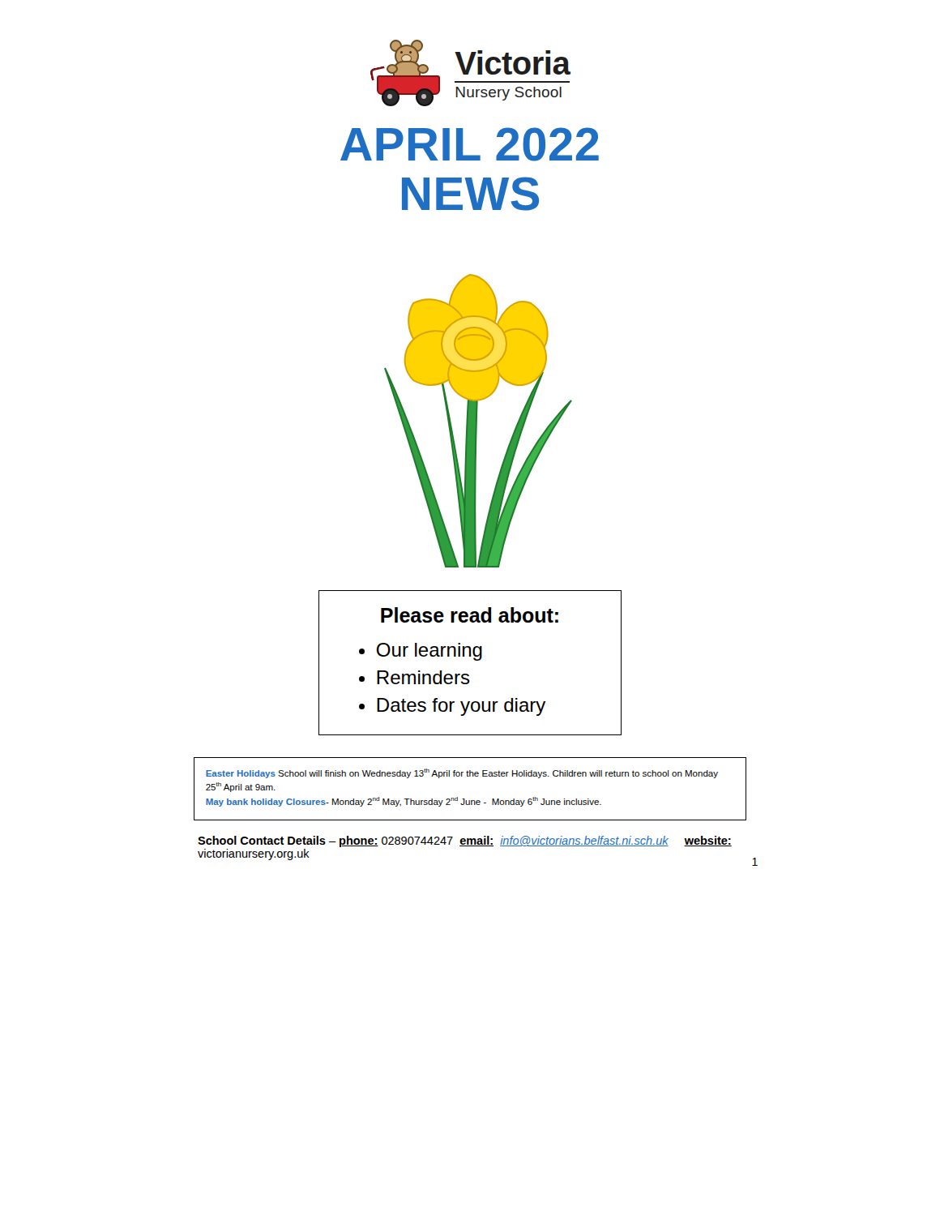Victoria
Nursery School
APRIL 2022
NEWS
Please read about:
Our learning
Reminders
Dates for your diary
Easter Holidays School will finish on Wednesday 13th April for the Easter Holidays. Children will return to school on Monday 25th April at 9am.
May bank holiday Closures- Monday 2nd May, Thursday 2nd June - Monday 6th June inclusive.
School Contact Details – phone: 02890744247 email: info@victorians.belfast.ni.sch.uk website: victorianursery.org.uk
1